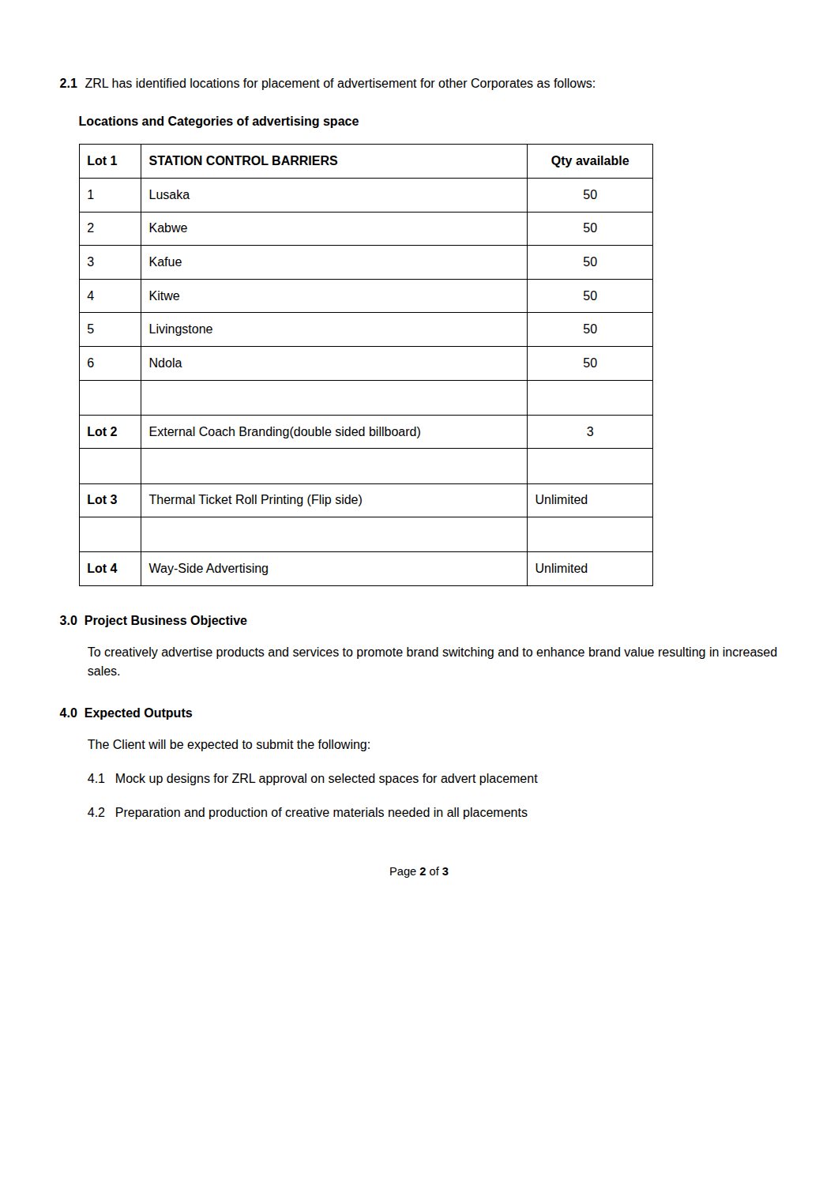2.1 ZRL has identified locations for placement of advertisement for other Corporates as follows:
Locations and Categories of advertising space
| Lot 1 | STATION CONTROL BARRIERS | Qty available |
| --- | --- | --- |
| 1 | Lusaka | 50 |
| 2 | Kabwe | 50 |
| 3 | Kafue | 50 |
| 4 | Kitwe | 50 |
| 5 | Livingstone | 50 |
| 6 | Ndola | 50 |
| Lot 2 | External Coach Branding(double sided billboard) | 3 |
| Lot 3 | Thermal Ticket Roll Printing (Flip side) | Unlimited |
| Lot 4 | Way-Side Advertising | Unlimited |
3.0 Project Business Objective
To creatively advertise products and services to promote brand switching and to enhance brand value resulting in increased sales.
4.0 Expected Outputs
The Client will be expected to submit the following:
4.1 Mock up designs for ZRL approval on selected spaces for advert placement
4.2 Preparation and production of creative materials needed in all placements
Page 2 of 3